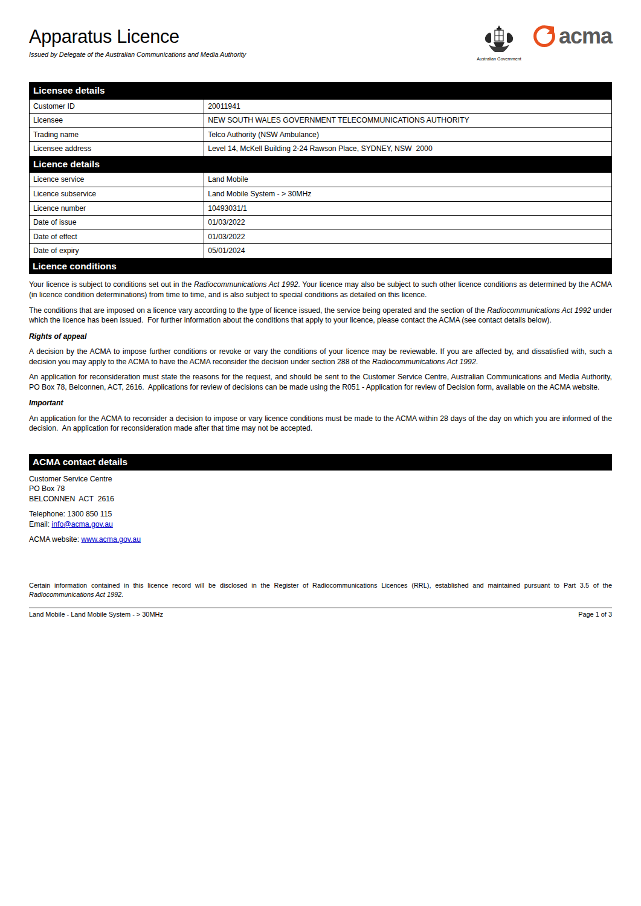Apparatus Licence
Issued by Delegate of the Australian Communications and Media Authority
Australian Government
acma
| Licensee details |
| Customer ID | 20011941 |
| Licensee | NEW SOUTH WALES GOVERNMENT TELECOMMUNICATIONS AUTHORITY |
| Trading name | Telco Authority (NSW Ambulance) |
| Licensee address | Level 14, McKell Building 2-24 Rawson Place, SYDNEY, NSW 2000 |
| Licence details |
| Licence service | Land Mobile |
| Licence subservice | Land Mobile System - > 30MHz |
| Licence number | 10493031/1 |
| Date of issue | 01/03/2022 |
| Date of effect | 01/03/2022 |
| Date of expiry | 05/01/2024 |
Licence conditions
Your licence is subject to conditions set out in the Radiocommunications Act 1992. Your licence may also be subject to such other licence conditions as determined by the ACMA (in licence condition determinations) from time to time, and is also subject to special conditions as detailed on this licence.
The conditions that are imposed on a licence vary according to the type of licence issued, the service being operated and the section of the Radiocommunications Act 1992 under which the licence has been issued. For further information about the conditions that apply to your licence, please contact the ACMA (see contact details below).
Rights of appeal
A decision by the ACMA to impose further conditions or revoke or vary the conditions of your licence may be reviewable. If you are affected by, and dissatisfied with, such a decision you may apply to the ACMA to have the ACMA reconsider the decision under section 288 of the Radiocommunications Act 1992.
An application for reconsideration must state the reasons for the request, and should be sent to the Customer Service Centre, Australian Communications and Media Authority, PO Box 78, Belconnen, ACT, 2616. Applications for review of decisions can be made using the R051 - Application for review of Decision form, available on the ACMA website.
Important
An application for the ACMA to reconsider a decision to impose or vary licence conditions must be made to the ACMA within 28 days of the day on which you are informed of the decision. An application for reconsideration made after that time may not be accepted.
ACMA contact details
Customer Service Centre
PO Box 78
BELCONNEN ACT 2616
Telephone: 1300 850 115
Email: info@acma.gov.au
ACMA website: www.acma.gov.au
Certain information contained in this licence record will be disclosed in the Register of Radiocommunications Licences (RRL), established and maintained pursuant to Part 3.5 of the Radiocommunications Act 1992.
Land Mobile - Land Mobile System - > 30MHz Page 1 of 3